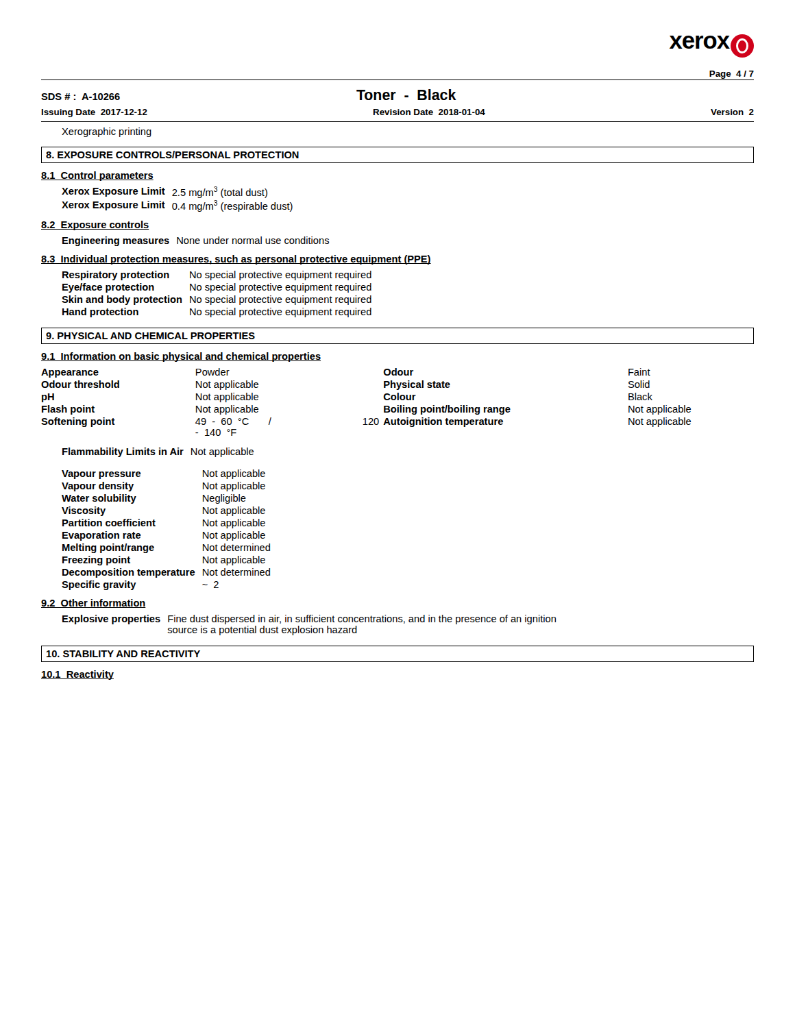xerox
Page 4 / 7
SDS # : A-10266
Toner - Black
Issuing Date 2017-12-12
Revision Date 2018-01-04
Version 2
Xerographic printing
8. EXPOSURE CONTROLS/PERSONAL PROTECTION
8.1 Control parameters
| Xerox Exposure Limit | 2.5 mg/m 3 (total dust) |
| Xerox Exposure Limit | 0.4 mg/m 3 (respirable dust) |
8.2 Exposure controls
| Engineering measures | None under normal use conditions |
8.3 Individual protection measures, such as personal protective equipment (PPE)
| Respiratory protection | No special protective equipment required |
| Eye/face protection | No special protective equipment required |
| Skin and body protection | No special protective equipment required |
| Hand protection | No special protective equipment required |
9. PHYSICAL AND CHEMICAL PROPERTIES
9.1 Information on basic physical and chemical properties
| Appearance | Powder | | Odour | Faint |
| Odour threshold | Not applicable | | Physical state | Solid |
| pH | Not applicable | | Colour | Black |
| Flash point | Not applicable | | Boiling point/boiling range | Not applicable |
| Softening point | 49 - 60 °C / - 140 °F | 120 | Autoignition temperature | Not applicable |
| Flammability Limits in Air | Not applicable |
| Vapour pressure | Not applicable |
| Vapour density | Not applicable |
| Water solubility | Negligible |
| Viscosity | Not applicable |
| Partition coefficient | Not applicable |
| Evaporation rate | Not applicable |
| Melting point/range | Not determined |
| Freezing point | Not applicable |
| Decomposition temperature | Not determined |
| Specific gravity | ~ 2 |
9.2 Other information
| Explosive properties | Fine dust dispersed in air, in sufficient concentrations, and in the presence of an ignition source is a potential dust explosion hazard |
10. STABILITY AND REACTIVITY
10.1 Reactivity